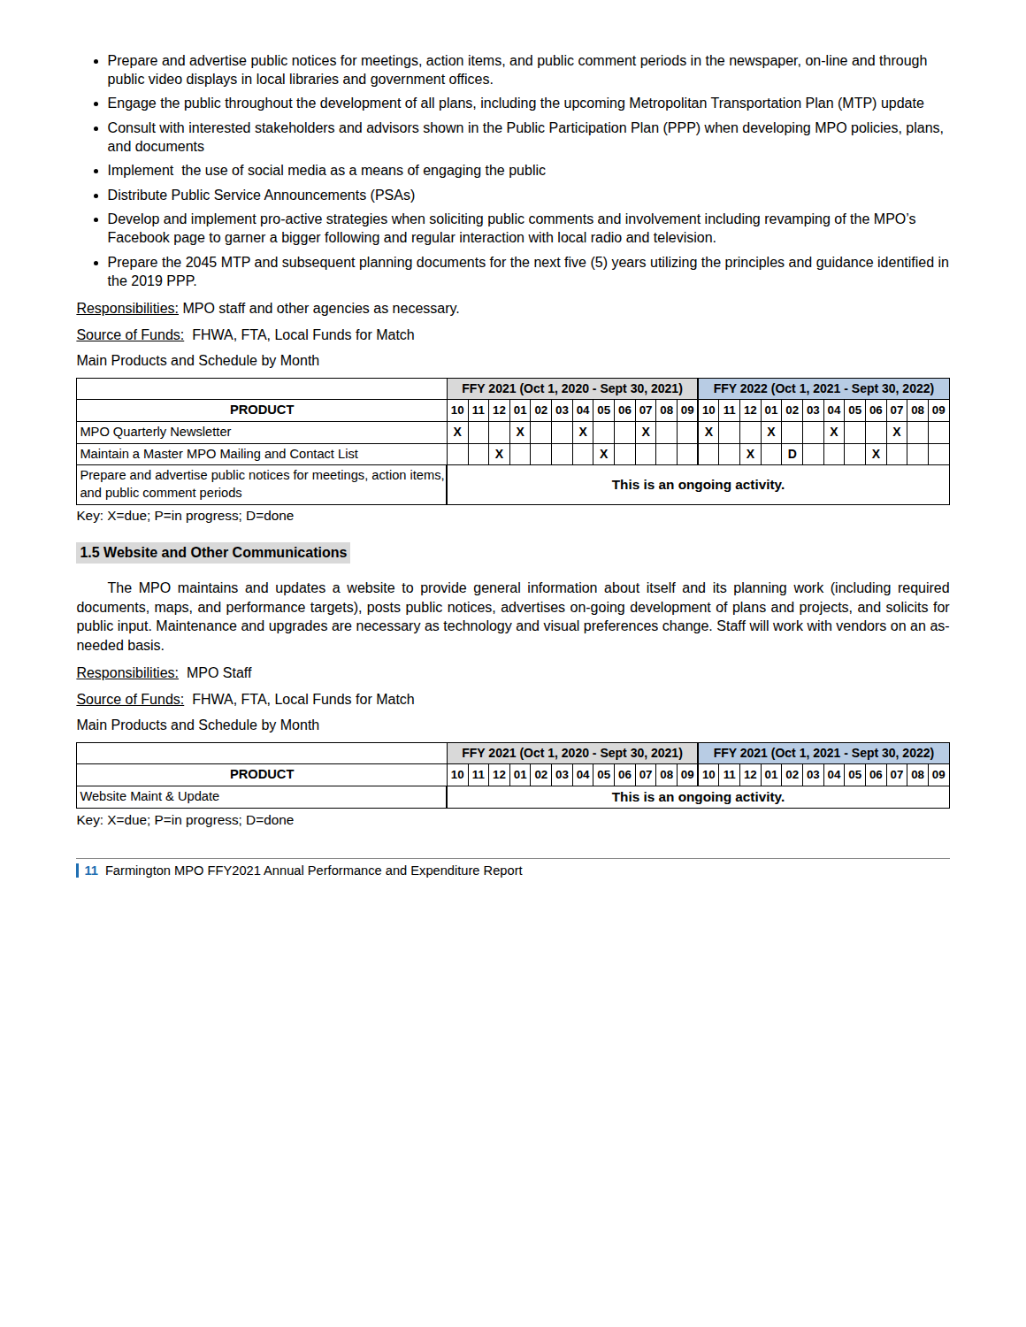Prepare and advertise public notices for meetings, action items, and public comment periods in the newspaper, on-line and through public video displays in local libraries and government offices.
Engage the public throughout the development of all plans, including the upcoming Metropolitan Transportation Plan (MTP) update
Consult with interested stakeholders and advisors shown in the Public Participation Plan (PPP) when developing MPO policies, plans, and documents
Implement the use of social media as a means of engaging the public
Distribute Public Service Announcements (PSAs)
Develop and implement pro-active strategies when soliciting public comments and involvement including revamping of the MPO’s Facebook page to garner a bigger following and regular interaction with local radio and television.
Prepare the 2045 MTP and subsequent planning documents for the next five (5) years utilizing the principles and guidance identified in the 2019 PPP.
Responsibilities: MPO staff and other agencies as necessary.
Source of Funds: FHWA, FTA, Local Funds for Match
Main Products and Schedule by Month
| | FFY 2021 (Oct 1, 2020 - Sept 30, 2021) | FFY 2022 (Oct 1, 2021 - Sept 30, 2022) |
| PRODUCT | 10 | 11 | 12 | 01 | 02 | 03 | 04 | 05 | 06 | 07 | 08 | 09 | 10 | 11 | 12 | 01 | 02 | 03 | 04 | 05 | 06 | 07 | 08 | 09 |
| MPO Quarterly Newsletter | X | | | X | | | X | | | X | | | X | | | X | | | X | | | X | | |
| Maintain a Master MPO Mailing and Contact List | | | X | | | | | X | | | | | | | X | | D | | | | X | | | |
| Prepare and advertise public notices for meetings, action items, and public comment periods | This is an ongoing activity. |
Key: X=due; P=in progress; D=done
1.5 Website and Other Communications
The MPO maintains and updates a website to provide general information about itself and its planning work (including required documents, maps, and performance targets), posts public notices, advertises on-going development of plans and projects, and solicits for public input. Maintenance and upgrades are necessary as technology and visual preferences change. Staff will work with vendors on an as-needed basis.
Responsibilities: MPO Staff
Source of Funds: FHWA, FTA, Local Funds for Match
Main Products and Schedule by Month
| | FFY 2021 (Oct 1, 2020 - Sept 30, 2021) | FFY 2021 (Oct 1, 2021 - Sept 30, 2022) |
| PRODUCT | 10 | 11 | 12 | 01 | 02 | 03 | 04 | 05 | 06 | 07 | 08 | 09 | 10 | 11 | 12 | 01 | 02 | 03 | 04 | 05 | 06 | 07 | 08 | 09 |
| Website Maint & Update | This is an ongoing activity. |
Key: X=due; P=in progress; D=done
11 Farmington MPO FFY2021 Annual Performance and Expenditure Report